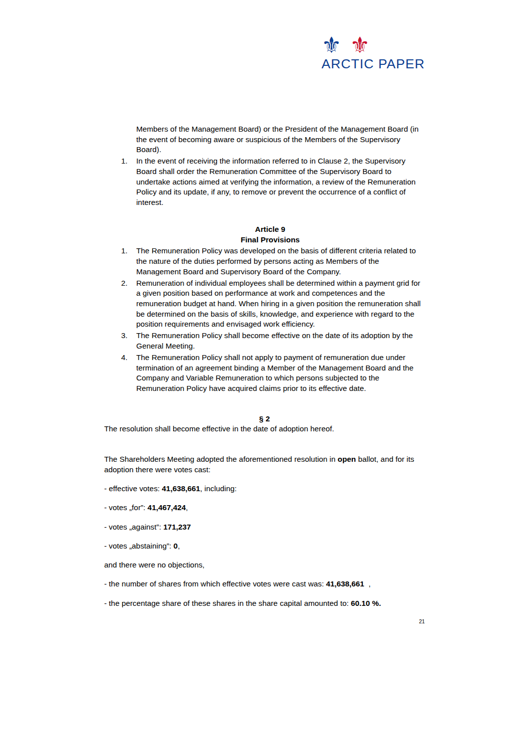⚜ ⚜
ARCTIC PAPER
Members of the Management Board) or the President of the Management Board (in the event of becoming aware or suspicious of the Members of the Supervisory Board).
In the event of receiving the information referred to in Clause 2, the Supervisory Board shall order the Remuneration Committee of the Supervisory Board to undertake actions aimed at verifying the information, a review of the Remuneration Policy and its update, if any, to remove or prevent the occurrence of a conflict of interest.
Article 9
Final Provisions
The Remuneration Policy was developed on the basis of different criteria related to the nature of the duties performed by persons acting as Members of the Management Board and Supervisory Board of the Company.
Remuneration of individual employees shall be determined within a payment grid for a given position based on performance at work and competences and the remuneration budget at hand. When hiring in a given position the remuneration shall be determined on the basis of skills, knowledge, and experience with regard to the position requirements and envisaged work efficiency.
The Remuneration Policy shall become effective on the date of its adoption by the General Meeting.
The Remuneration Policy shall not apply to payment of remuneration due under termination of an agreement binding a Member of the Management Board and the Company and Variable Remuneration to which persons subjected to the Remuneration Policy have acquired claims prior to its effective date.
§ 2
The resolution shall become effective in the date of adoption hereof.
The Shareholders Meeting adopted the aforementioned resolution in open ballot, and for its adoption there were votes cast:
- effective votes: 41,638,661, including:
- votes „for”: 41,467,424,
- votes „against”: 171,237
- votes „abstaining”: 0,
and there were no objections,
- the number of shares from which effective votes were cast was: 41,638,661 ,
- the percentage share of these shares in the share capital amounted to: 60.10 %.
21